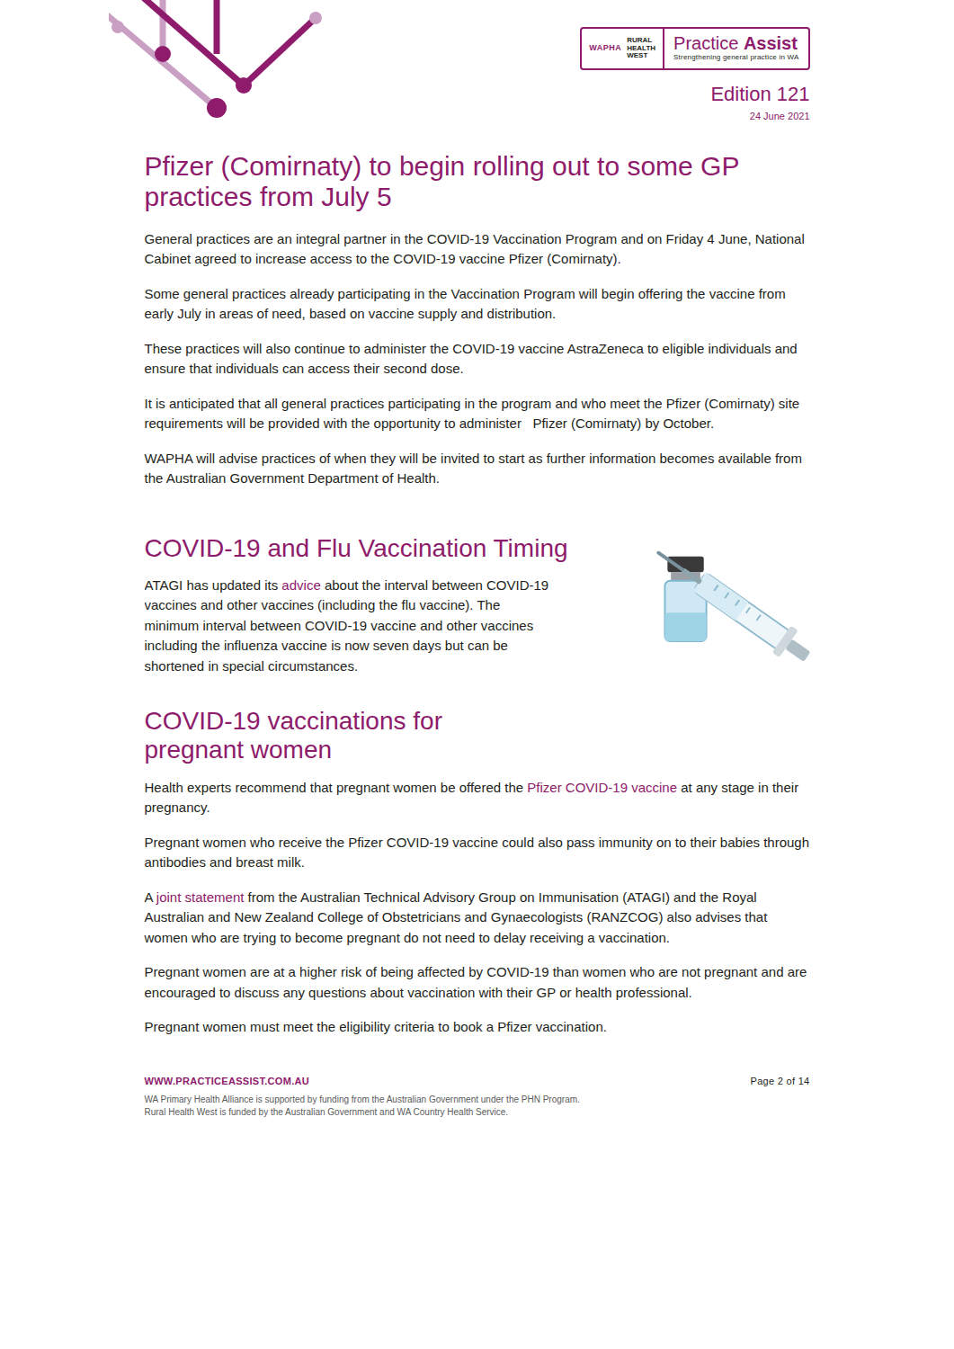WAPHA
RURAL
HEALTH
WEST
Practice Assist
Strengthening general practice in WA
Edition 121
24 June 2021
Pfizer (Comirnaty) to begin rolling out to some GP practices from July 5
General practices are an integral partner in the COVID-19 Vaccination Program and on Friday 4 June, National Cabinet agreed to increase access to the COVID-19 vaccine Pfizer (Comirnaty).
Some general practices already participating in the Vaccination Program will begin offering the vaccine from early July in areas of need, based on vaccine supply and distribution.
These practices will also continue to administer the COVID-19 vaccine AstraZeneca to eligible individuals and ensure that individuals can access their second dose.
It is anticipated that all general practices participating in the program and who meet the Pfizer (Comirnaty) site requirements will be provided with the opportunity to administer Pfizer (Comirnaty) by October.
WAPHA will advise practices of when they will be invited to start as further information becomes available from the Australian Government Department of Health.
COVID-19 and Flu Vaccination Timing
ATAGI has updated its advice about the interval between COVID-19 vaccines and other vaccines (including the flu vaccine). The minimum interval between COVID-19 vaccine and other vaccines including the influenza vaccine is now seven days but can be shortened in special circumstances.
COVID-19 vaccinations for pregnant women
Health experts recommend that pregnant women be offered the Pfizer COVID-19 vaccine at any stage in their pregnancy.
Pregnant women who receive the Pfizer COVID-19 vaccine could also pass immunity on to their babies through antibodies and breast milk.
A joint statement from the Australian Technical Advisory Group on Immunisation (ATAGI) and the Royal Australian and New Zealand College of Obstetricians and Gynaecologists (RANZCOG) also advises that women who are trying to become pregnant do not need to delay receiving a vaccination.
Pregnant women are at a higher risk of being affected by COVID-19 than women who are not pregnant and are encouraged to discuss any questions about vaccination with their GP or health professional.
Pregnant women must meet the eligibility criteria to book a Pfizer vaccination.
WWW.PRACTICEASSIST.COM.AU Page 2 of 14
WA Primary Health Alliance is supported by funding from the Australian Government under the PHN Program.
Rural Health West is funded by the Australian Government and WA Country Health Service.